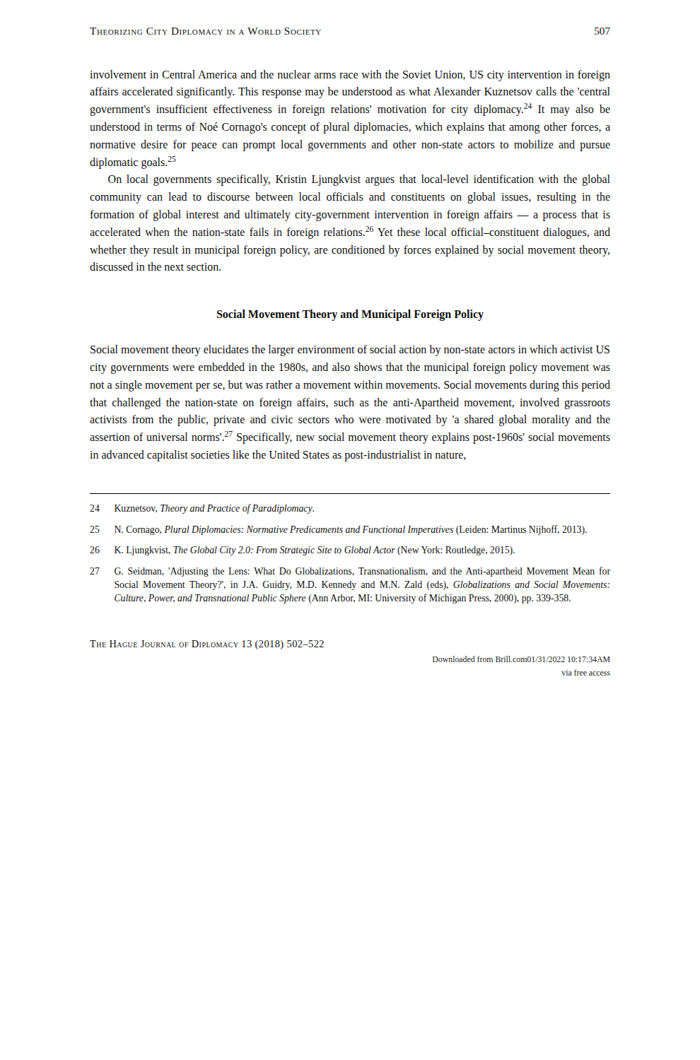Theorizing City Diplomacy in a World Society 507
involvement in Central America and the nuclear arms race with the Soviet Union, US city intervention in foreign affairs accelerated significantly. This response may be understood as what Alexander Kuznetsov calls the 'central government's insufficient effectiveness in foreign relations' motivation for city diplomacy.24 It may also be understood in terms of Noé Cornago's concept of plural diplomacies, which explains that among other forces, a normative desire for peace can prompt local governments and other non-state actors to mobilize and pursue diplomatic goals.25
On local governments specifically, Kristin Ljungkvist argues that local-level identification with the global community can lead to discourse between local officials and constituents on global issues, resulting in the formation of global interest and ultimately city-government intervention in foreign affairs — a process that is accelerated when the nation-state fails in foreign relations.26 Yet these local official–constituent dialogues, and whether they result in municipal foreign policy, are conditioned by forces explained by social movement theory, discussed in the next section.
Social Movement Theory and Municipal Foreign Policy
Social movement theory elucidates the larger environment of social action by non-state actors in which activist US city governments were embedded in the 1980s, and also shows that the municipal foreign policy movement was not a single movement per se, but was rather a movement within movements. Social movements during this period that challenged the nation-state on foreign affairs, such as the anti-Apartheid movement, involved grassroots activists from the public, private and civic sectors who were motivated by 'a shared global morality and the assertion of universal norms'.27 Specifically, new social movement theory explains post-1960s' social movements in advanced capitalist societies like the United States as post-industrialist in nature,
24 Kuznetsov, Theory and Practice of Paradiplomacy.
25 N. Cornago, Plural Diplomacies: Normative Predicaments and Functional Imperatives (Leiden: Martinus Nijhoff, 2013).
26 K. Ljungkvist, The Global City 2.0: From Strategic Site to Global Actor (New York: Routledge, 2015).
27 G. Seidman, 'Adjusting the Lens: What Do Globalizations, Transnationalism, and the Anti-apartheid Movement Mean for Social Movement Theory?', in J.A. Guidry, M.D. Kennedy and M.N. Zald (eds), Globalizations and Social Movements: Culture, Power, and Transnational Public Sphere (Ann Arbor, MI: University of Michigan Press, 2000), pp. 339-358.
The Hague Journal of Diplomacy 13 (2018) 502–522
Downloaded from Brill.com01/31/2022 10:17:34AM
via free access